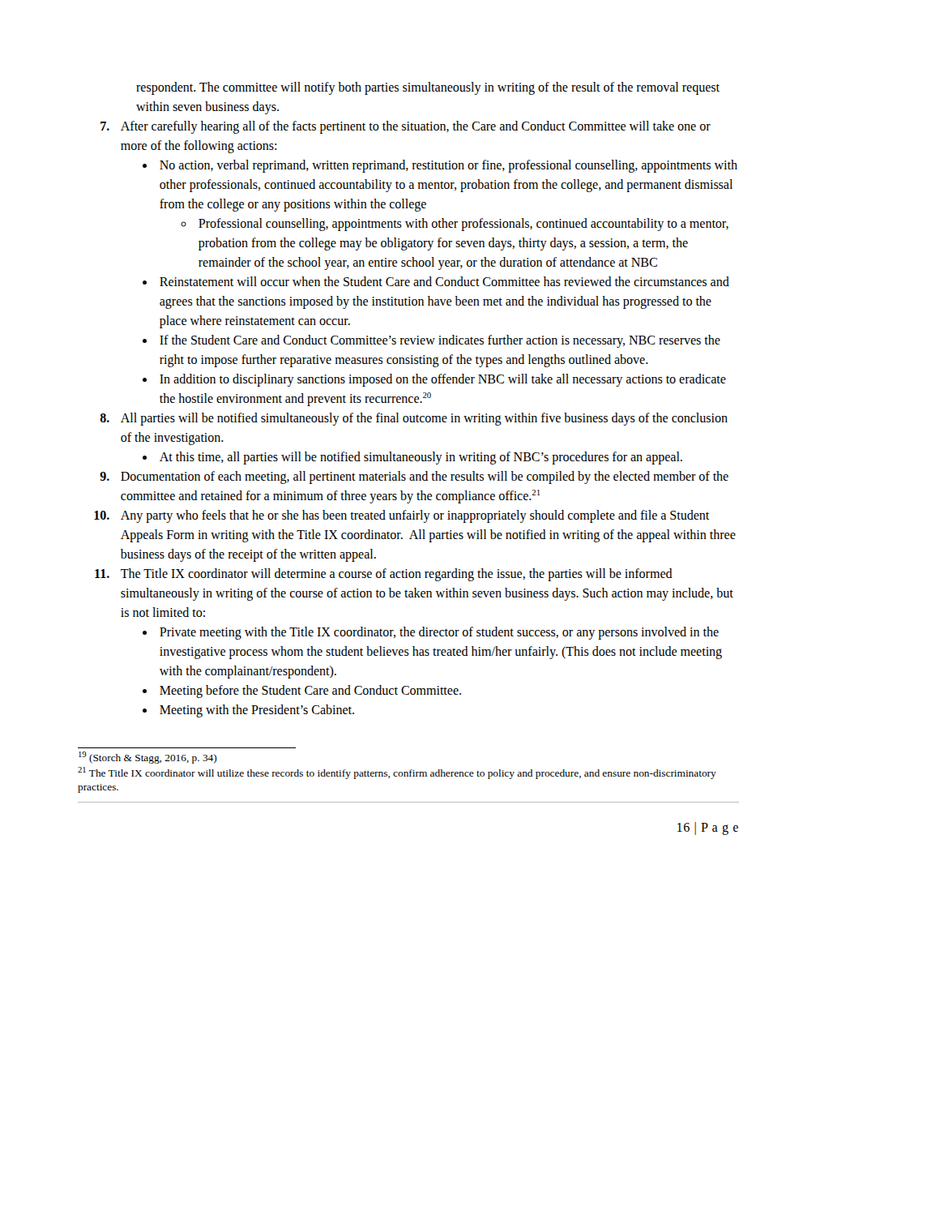respondent. The committee will notify both parties simultaneously in writing of the result of the removal request within seven business days.
After carefully hearing all of the facts pertinent to the situation, the Care and Conduct Committee will take one or more of the following actions:
No action, verbal reprimand, written reprimand, restitution or fine, professional counselling, appointments with other professionals, continued accountability to a mentor, probation from the college, and permanent dismissal from the college or any positions within the college
Professional counselling, appointments with other professionals, continued accountability to a mentor, probation from the college may be obligatory for seven days, thirty days, a session, a term, the remainder of the school year, an entire school year, or the duration of attendance at NBC
Reinstatement will occur when the Student Care and Conduct Committee has reviewed the circumstances and agrees that the sanctions imposed by the institution have been met and the individual has progressed to the place where reinstatement can occur.
If the Student Care and Conduct Committee’s review indicates further action is necessary, NBC reserves the right to impose further reparative measures consisting of the types and lengths outlined above.
In addition to disciplinary sanctions imposed on the offender NBC will take all necessary actions to eradicate the hostile environment and prevent its recurrence.20
All parties will be notified simultaneously of the final outcome in writing within five business days of the conclusion of the investigation.
At this time, all parties will be notified simultaneously in writing of NBC’s procedures for an appeal.
Documentation of each meeting, all pertinent materials and the results will be compiled by the elected member of the committee and retained for a minimum of three years by the compliance office.21
Any party who feels that he or she has been treated unfairly or inappropriately should complete and file a Student Appeals Form in writing with the Title IX coordinator. All parties will be notified in writing of the appeal within three business days of the receipt of the written appeal.
The Title IX coordinator will determine a course of action regarding the issue, the parties will be informed simultaneously in writing of the course of action to be taken within seven business days. Such action may include, but is not limited to:
Private meeting with the Title IX coordinator, the director of student success, or any persons involved in the investigative process whom the student believes has treated him/her unfairly. (This does not include meeting with the complainant/respondent).
Meeting before the Student Care and Conduct Committee.
Meeting with the President’s Cabinet.
19 (Storch & Stagg, 2016, p. 34)
21 The Title IX coordinator will utilize these records to identify patterns, confirm adherence to policy and procedure, and ensure non-discriminatory practices.
16 | P a g e